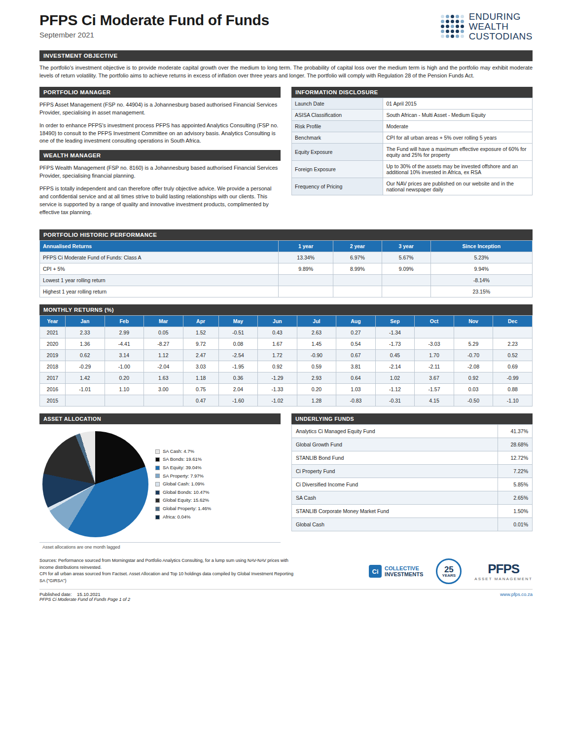PFPS Ci Moderate Fund of Funds
September 2021
ENDURING
WEALTH
CUSTODIANS
INVESTMENT OBJECTIVE
The portfolio's investment objective is to provide moderate capital growth over the medium to long term. The probability of capital loss over the medium term is high and the portfolio may exhibit moderate levels of return volatility. The portfolio aims to achieve returns in excess of inflation over three years and longer. The portfolio will comply with Regulation 28 of the Pension Funds Act.
PORTFOLIO MANAGER
PFPS Asset Management (FSP no. 44904) is a Johannesburg based authorised Financial Services Provider, specialising in asset management.
In order to enhance PFPS's investment process PFPS has appointed Analytics Consulting (FSP no. 18490) to consult to the PFPS Investment Committee on an advisory basis. Analytics Consulting is one of the leading investment consulting operations in South Africa.
WEALTH MANAGER
PFPS Wealth Management (FSP no. 8160) is a Johannesburg based authorised Financial Services Provider, specialising financial planning.
PFPS is totally independent and can therefore offer truly objective advice. We provide a personal and confidential service and at all times strive to build lasting relationships with our clients. This service is supported by a range of quality and innovative investment products, complimented by effective tax planning.
INFORMATION DISCLOSURE
| Launch Date | 01 April 2015 |
| ASISA Classification | South African - Multi Asset - Medium Equity |
| Risk Profile | Moderate |
| Benchmark | CPI for all urban areas + 5% over rolling 5 years |
| Equity Exposure | The Fund will have a maximum effective exposure of 60% for equity and 25% for property |
| Foreign Exposure | Up to 30% of the assets may be invested offshore and an additional 10% invested in Africa, ex RSA |
| Frequency of Pricing | Our NAV prices are published on our website and in the national newspaper daily |
PORTFOLIO HISTORIC PERFORMANCE
| Annualised Returns | 1 year | 2 year | 3 year | Since Inception |
| --- | --- | --- | --- | --- |
| PFPS Ci Moderate Fund of Funds: Class A | 13.34% | 6.97% | 5.67% | 5.23% |
| CPI + 5% | 9.89% | 8.99% | 9.09% | 9.94% |
| Lowest 1 year rolling return | | | | -8.14% |
| Highest 1 year rolling return | | | | 23.15% |
MONTHLY RETURNS (%)
| Year | Jan | Feb | Mar | Apr | May | Jun | Jul | Aug | Sep | Oct | Nov | Dec |
| --- | --- | --- | --- | --- | --- | --- | --- | --- | --- | --- | --- | --- |
| 2021 | 2.33 | 2.99 | 0.05 | 1.52 | -0.51 | 0.43 | 2.63 | 0.27 | -1.34 | | | |
| 2020 | 1.36 | -4.41 | -8.27 | 9.72 | 0.08 | 1.67 | 1.45 | 0.54 | -1.73 | -3.03 | 5.29 | 2.23 |
| 2019 | 0.62 | 3.14 | 1.12 | 2.47 | -2.54 | 1.72 | -0.90 | 0.67 | 0.45 | 1.70 | -0.70 | 0.52 |
| 2018 | -0.29 | -1.00 | -2.04 | 3.03 | -1.95 | 0.92 | 0.59 | 3.81 | -2.14 | -2.11 | -2.08 | 0.69 |
| 2017 | 1.42 | 0.20 | 1.63 | 1.18 | 0.36 | -1.29 | 2.93 | 0.64 | 1.02 | 3.67 | 0.92 | -0.99 |
| 2016 | -1.01 | 1.10 | 3.00 | 0.75 | 2.04 | -1.33 | 0.20 | 1.03 | -1.12 | -1.57 | 0.03 | 0.88 |
| 2015 | | | | 0.47 | -1.60 | -1.02 | 1.28 | -0.83 | -0.31 | 4.15 | -0.50 | -1.10 |
ASSET ALLOCATION
SA Cash: 4.7%
SA Bonds: 19.61%
SA Equity: 39.04%
SA Property: 7.97%
Global Cash: 1.09%
Global Bonds: 10.47%
Global Equity: 15.62%
Global Property: 1.46%
Africa: 0.04%
Asset allocations are one month lagged
UNDERLYING FUNDS
| Analytics Ci Managed Equity Fund | 41.37% |
| Global Growth Fund | 28.68% |
| STANLIB Bond Fund | 12.72% |
| Ci Property Fund | 7.22% |
| Ci Diversified Income Fund | 5.85% |
| SA Cash | 2.65% |
| STANLIB Corporate Money Market Fund | 1.50% |
| Global Cash | 0.01% |
Sources: Performance sourced from Morningstar and Portfolio Analytics Consulting, for a lump sum using NAV-NAV prices with income distributions reinvested.
CPI for all urban areas sourced from Factset. Asset Allocation and Top 10 holdings data compiled by Global Investment Reporting SA ("GIRSA")
Ci
COLLECTIVEINVESTMENTS
25 YEARS
PFPS
ASSET MANAGEMENT
Published date: 15.10.2021 www.pfps.co.za
PFPS Ci Moderate Fund of Funds Page 1 of 2